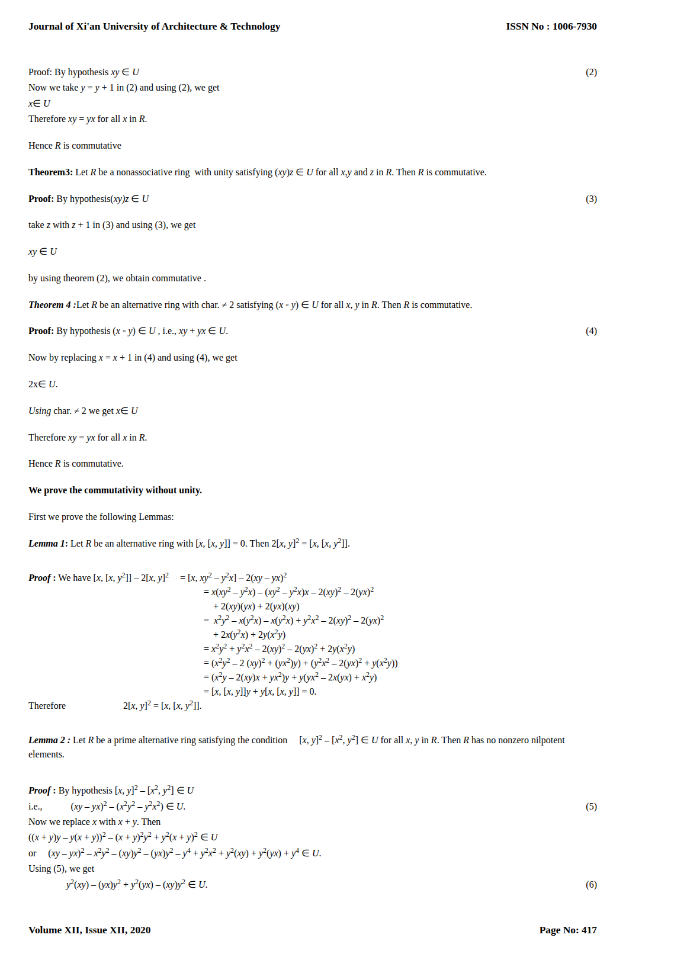Journal of Xi'an University of Architecture & Technology ISSN No : 1006-7930
Proof: By hypothesis xy ∈ U(2)
Now we take y = y + 1 in (2) and using (2), we get
x∈ U
Therefore xy = yx for all x in R.
Hence R is commutative
Theorem3: Let R be a nonassociative ring with unity satisfying (xy)z ∈ U for all x,y and z in R. Then R is commutative.
Proof: By hypothesis(xy)z ∈ U(3)
take z with z + 1 in (3) and using (3), we get
xy ∈ U
by using theorem (2), we obtain commutative .
Theorem 4 : Let R be an alternative ring with char. ≠ 2 satisfying (x ◦ y) ∈ U for all x, y in R. Then R is commutative.
Proof: By hypothesis (x ◦ y) ∈ U , i.e., xy + yx ∈ U.(4)
Now by replacing x = x + 1 in (4) and using (4), we get
2x∈ U.
Using char. ≠ 2 we get x∈ U
Therefore xy = yx for all x in R.
Hence R is commutative.
We prove the commutativity without unity.
First we prove the following Lemmas:
Lemma 1: Let R be an alternative ring with [x, [x, y]] = 0. Then 2[x, y]2 = [x, [x, y2]].
Proof : We have [x, [x, y2]] – 2[x, y]2
= [x, xy2 – y2x] – 2(xy – yx)2
= x(xy2 – y2x) – (xy2 – y2x)x – 2(xy)2 – 2(yx)2
+ 2(xy)(yx) + 2(yx)(xy)
= x2y2 – x(y2x) – x(y2x) + y2x2 – 2(xy)2 – 2(yx)2
+ 2x(y2x) + 2y(x2y)
= x2y2 + y2x2 – 2(xy)2 – 2(yx)2 + 2y(x2y)
= (x2y2 – 2 (xy)2 + (yx2)y) + (y2x2 – 2(yx)2 + y(x2y))
= (x2y – 2(xy)x + yx2)y + y(yx2 – 2x(yx) + x2y)
= [x, [x, y]]y + y[x, [x, y]] = 0.
Therefore
2[x, y]2 = [x, [x, y2]].
Lemma 2 : Let R be a prime alternative ring satisfying the condition [x, y]2 – [x2, y2] ∈ U for all x, y in R. Then R has no nonzero nilpotent elements.
Proof : By hypothesis [x, y]2 – [x2, y2] ∈ U
i.e., (xy – yx)2 – (x2y2 – y2x2) ∈ U.(5)
Now we replace x with x + y. Then
((x + y)y – y(x + y))2 – (x + y)2y2 + y2(x + y)2 ∈ U
or (xy – yx)2 – x2y2 – (xy)y2 – (yx)y2 – y4 + y2x2 + y2(xy) + y2(yx) + y4 ∈ U.
Using (5), we get
y2(xy) – (yx)y2 + y2(yx) – (xy)y2 ∈ U.(6)
Volume XII, Issue XII, 2020 Page No: 417